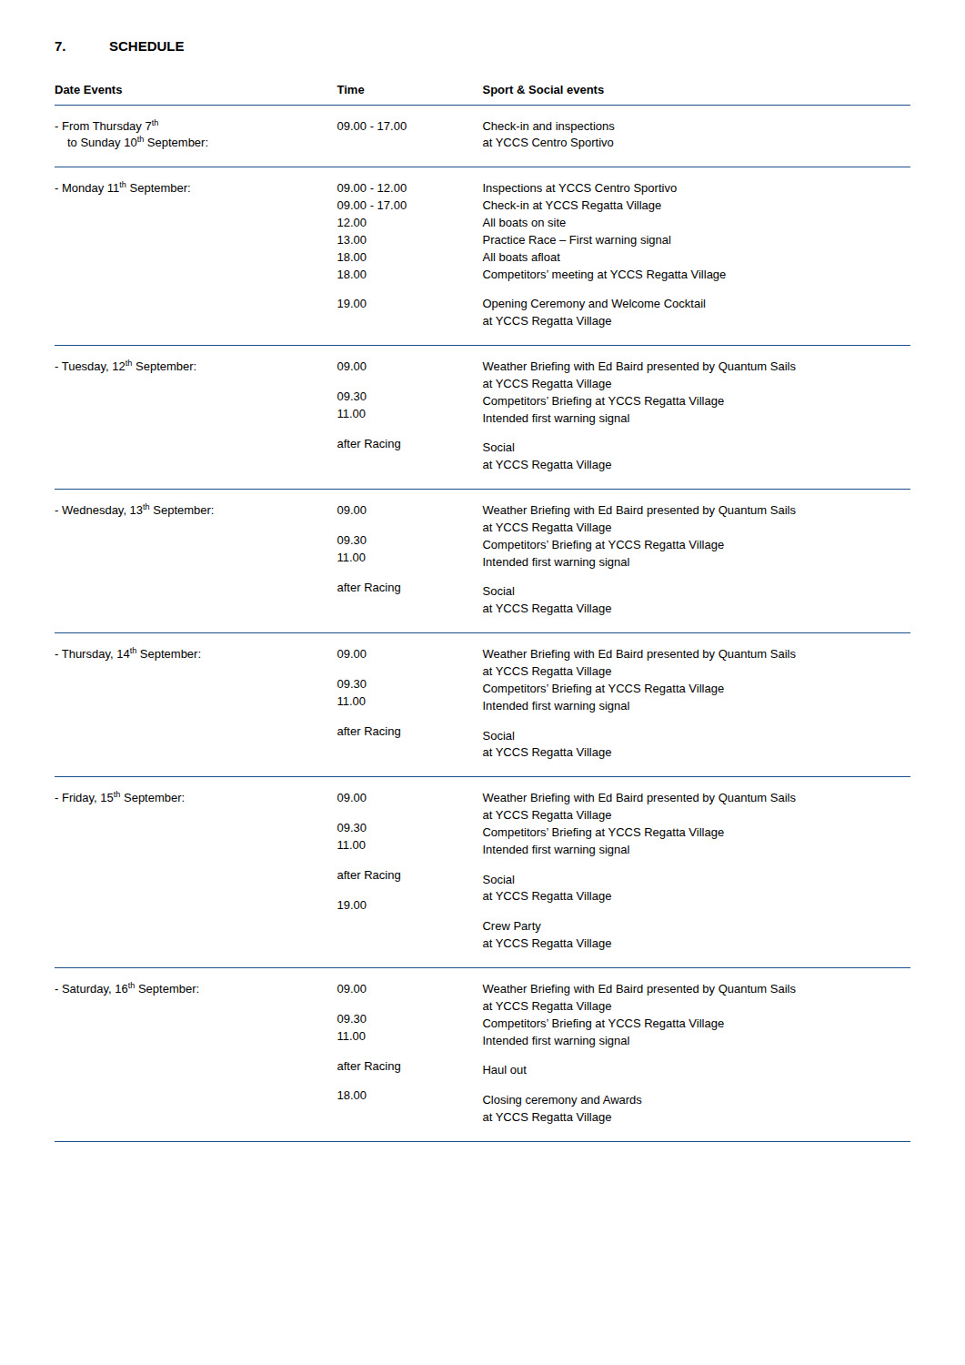7. SCHEDULE
| Date Events | Time | Sport & Social events |
| --- | --- | --- |
| - From Thursday 7 th to Sunday 10 th September: | 09.00 - 17.00 | Check-in and inspections at YCCS Centro Sportivo |
| - Monday 11 th September: | 09.00 - 12.00 09.00 - 17.00 12.00 13.00 18.00 18.00 19.00 | Inspections at YCCS Centro Sportivo Check-in at YCCS Regatta Village All boats on site Practice Race – First warning signal All boats afloat Competitors’ meeting at YCCS Regatta Village Opening Ceremony and Welcome Cocktail at YCCS Regatta Village |
| - Tuesday, 12 th September: | 09.00 09.30 11.00 after Racing | Weather Briefing with Ed Baird presented by Quantum Sails at YCCS Regatta Village Competitors’ Briefing at YCCS Regatta Village Intended first warning signal Social at YCCS Regatta Village |
| - Wednesday, 13 th September: | 09.00 09.30 11.00 after Racing | Weather Briefing with Ed Baird presented by Quantum Sails at YCCS Regatta Village Competitors’ Briefing at YCCS Regatta Village Intended first warning signal Social at YCCS Regatta Village |
| - Thursday, 14 th September: | 09.00 09.30 11.00 after Racing | Weather Briefing with Ed Baird presented by Quantum Sails at YCCS Regatta Village Competitors’ Briefing at YCCS Regatta Village Intended first warning signal Social at YCCS Regatta Village |
| - Friday, 15 th September: | 09.00 09.30 11.00 after Racing 19.00 | Weather Briefing with Ed Baird presented by Quantum Sails at YCCS Regatta Village Competitors’ Briefing at YCCS Regatta Village Intended first warning signal Social at YCCS Regatta Village Crew Party at YCCS Regatta Village |
| - Saturday, 16 th September: | 09.00 09.30 11.00 after Racing 18.00 | Weather Briefing with Ed Baird presented by Quantum Sails at YCCS Regatta Village Competitors’ Briefing at YCCS Regatta Village Intended first warning signal Haul out Closing ceremony and Awards at YCCS Regatta Village |